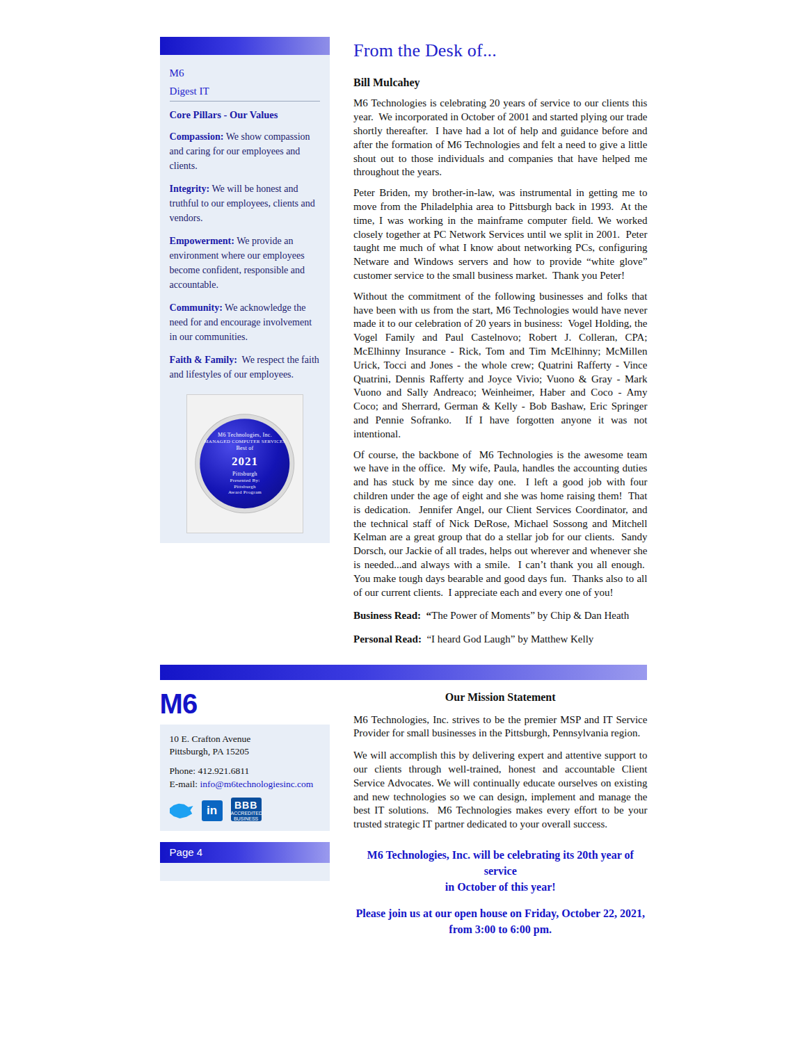M6
Digest IT
Core Pillars - Our Values
Compassion: We show compassion and caring for our employees and clients.
Integrity: We will be honest and truthful to our employees, clients and vendors.
Empowerment: We provide an environment where our employees become confident, responsible and accountable.
Community: We acknowledge the need for and encourage involvement in our communities.
Faith & Family: We respect the faith and lifestyles of our employees.
M6 Technologies, Inc. MANAGED COMPUTER SERVICES Best of 2021 Pittsburgh Presented By:
Pittsburgh
Award Program
From the Desk of...
Bill Mulcahey
M6 Technologies is celebrating 20 years of service to our clients this year. We incorporated in October of 2001 and started plying our trade shortly thereafter. I have had a lot of help and guidance before and after the formation of M6 Technologies and felt a need to give a little shout out to those individuals and companies that have helped me throughout the years.
Peter Briden, my brother-in-law, was instrumental in getting me to move from the Philadelphia area to Pittsburgh back in 1993. At the time, I was working in the mainframe computer field. We worked closely together at PC Network Services until we split in 2001. Peter taught me much of what I know about networking PCs, configuring Netware and Windows servers and how to provide “white glove” customer service to the small business market. Thank you Peter!
Without the commitment of the following businesses and folks that have been with us from the start, M6 Technologies would have never made it to our celebration of 20 years in business: Vogel Holding, the Vogel Family and Paul Castelnovo; Robert J. Colleran, CPA; McElhinny Insurance - Rick, Tom and Tim McElhinny; McMillen Urick, Tocci and Jones - the whole crew; Quatrini Rafferty - Vince Quatrini, Dennis Rafferty and Joyce Vivio; Vuono & Gray - Mark Vuono and Sally Andreaco; Weinheimer, Haber and Coco - Amy Coco; and Sherrard, German & Kelly - Bob Bashaw, Eric Springer and Pennie Sofranko. If I have forgotten anyone it was not intentional.
Of course, the backbone of M6 Technologies is the awesome team we have in the office. My wife, Paula, handles the accounting duties and has stuck by me since day one. I left a good job with four children under the age of eight and she was home raising them! That is dedication. Jennifer Angel, our Client Services Coordinator, and the technical staff of Nick DeRose, Michael Sossong and Mitchell Kelman are a great group that do a stellar job for our clients. Sandy Dorsch, our Jackie of all trades, helps out wherever and whenever she is needed...and always with a smile. I can’t thank you all enough. You make tough days bearable and good days fun. Thanks also to all of our current clients. I appreciate each and every one of you!
Business Read: “The Power of Moments” by Chip & Dan Heath
Personal Read: “I heard God Laugh” by Matthew Kelly
M6
10 E. Crafton Avenue
Pittsburgh, PA 15205
Phone: 412.921.6811
E-mail: info@m6technologiesinc.com
in BBBACCREDITED
BUSINESS
Page 4
Our Mission Statement
M6 Technologies, Inc. strives to be the premier MSP and IT Service Provider for small businesses in the Pittsburgh, Pennsylvania region.
We will accomplish this by delivering expert and attentive support to our clients through well-trained, honest and accountable Client Service Advocates. We will continually educate ourselves on existing and new technologies so we can design, implement and manage the best IT solutions. M6 Technologies makes every effort to be your trusted strategic IT partner dedicated to your overall success.
M6 Technologies, Inc. will be celebrating its 20th year of service
in October of this year!
Please join us at our open house on Friday, October 22, 2021,
from 3:00 to 6:00 pm.